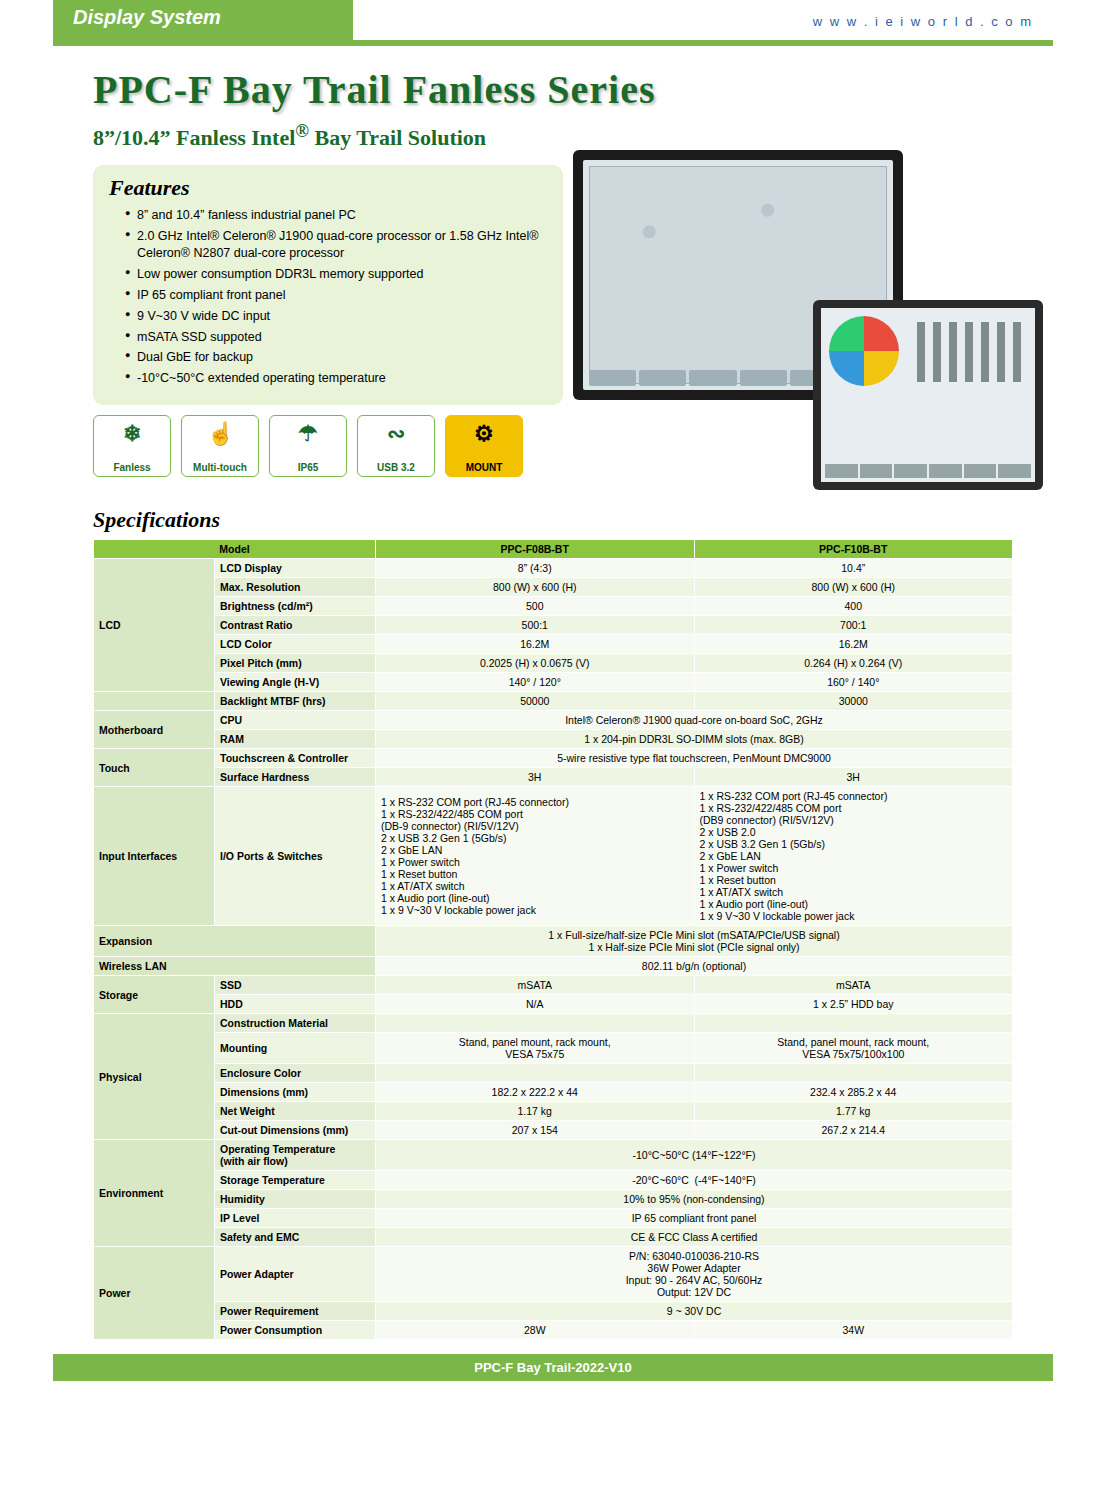Display System
w w w . i e i w o r l d . c o m
PPC-F Bay Trail Fanless Series
8”/10.4” Fanless Intel® Bay Trail Solution
Features
8” and 10.4” fanless industrial panel PC
2.0 GHz Intel® Celeron® J1900 quad-core processor or 1.58 GHz Intel® Celeron® N2807 dual-core processor
Low power consumption DDR3L memory supported
IP 65 compliant front panel
9 V~30 V wide DC input
mSATA SSD suppoted
Dual GbE for backup
-10°C~50°C extended operating temperature
❄Fanless
☝Multi-touch
☂IP65
∾USB 3.2
⚙MOUNT
iEi
Specifications
| Model | PPC-F08B-BT | PPC-F10B-BT |
| --- | --- | --- |
| LCD | LCD Display | 8” (4:3) | 10.4” |
| Max. Resolution | 800 (W) x 600 (H) | 800 (W) x 600 (H) |
| Brightness (cd/m²) | 500 | 400 |
| Contrast Ratio | 500:1 | 700:1 |
| LCD Color | 16.2M | 16.2M |
| Pixel Pitch (mm) | 0.2025 (H) x 0.0675 (V) | 0.264 (H) x 0.264 (V) |
| Viewing Angle (H-V) | 140° / 120° | 160° / 140° |
| | Backlight MTBF (hrs) | 50000 | 30000 |
| Motherboard | CPU | Intel® Celeron® J1900 quad-core on-board SoC, 2GHz |
| RAM | 1 x 204-pin DDR3L SO-DIMM slots (max. 8GB) |
| Touch | Touchscreen & Controller | 5-wire resistive type flat touchscreen, PenMount DMC9000 |
| Surface Hardness | 3H | 3H |
| Input Interfaces | I/O Ports & Switches | 1 x RS-232 COM port (RJ-45 connector) 1 x RS-232/422/485 COM port (DB-9 connector) (RI/5V/12V) 2 x USB 3.2 Gen 1 (5Gb/s) 2 x GbE LAN 1 x Power switch 1 x Reset button 1 x AT/ATX switch 1 x Audio port (line-out) 1 x 9 V~30 V lockable power jack | 1 x RS-232 COM port (RJ-45 connector) 1 x RS-232/422/485 COM port (DB9 connector) (RI/5V/12V) 2 x USB 2.0 2 x USB 3.2 Gen 1 (5Gb/s) 2 x GbE LAN 1 x Power switch 1 x Reset button 1 x AT/ATX switch 1 x Audio port (line-out) 1 x 9 V~30 V lockable power jack |
| Expansion | 1 x Full-size/half-size PCIe Mini slot (mSATA/PCIe/USB signal) 1 x Half-size PCIe Mini slot (PCIe signal only) |
| Wireless LAN | 802.11 b/g/n (optional) |
| Storage | SSD | mSATA | mSATA |
| HDD | N/A | 1 x 2.5” HDD bay |
| Physical | Construction Material | | |
| Mounting | Stand, panel mount, rack mount, VESA 75x75 | Stand, panel mount, rack mount, VESA 75x75/100x100 |
| Enclosure Color | | |
| Dimensions (mm) | 182.2 x 222.2 x 44 | 232.4 x 285.2 x 44 |
| Net Weight | 1.17 kg | 1.77 kg |
| Cut-out Dimensions (mm) | 207 x 154 | 267.2 x 214.4 |
| Environment | Operating Temperature (with air flow) | -10°C~50°C (14°F~122°F) |
| Storage Temperature | -20°C~60°C (-4°F~140°F) |
| Humidity | 10% to 95% (non-condensing) |
| IP Level | IP 65 compliant front panel |
| Safety and EMC | CE & FCC Class A certified |
| Power | Power Adapter | P/N: 63040-010036-210-RS 36W Power Adapter Input: 90 - 264V AC, 50/60Hz Output: 12V DC |
| Power Requirement | 9 ~ 30V DC |
| Power Consumption | 28W | 34W |
PPC-F Bay Trail-2022-V10